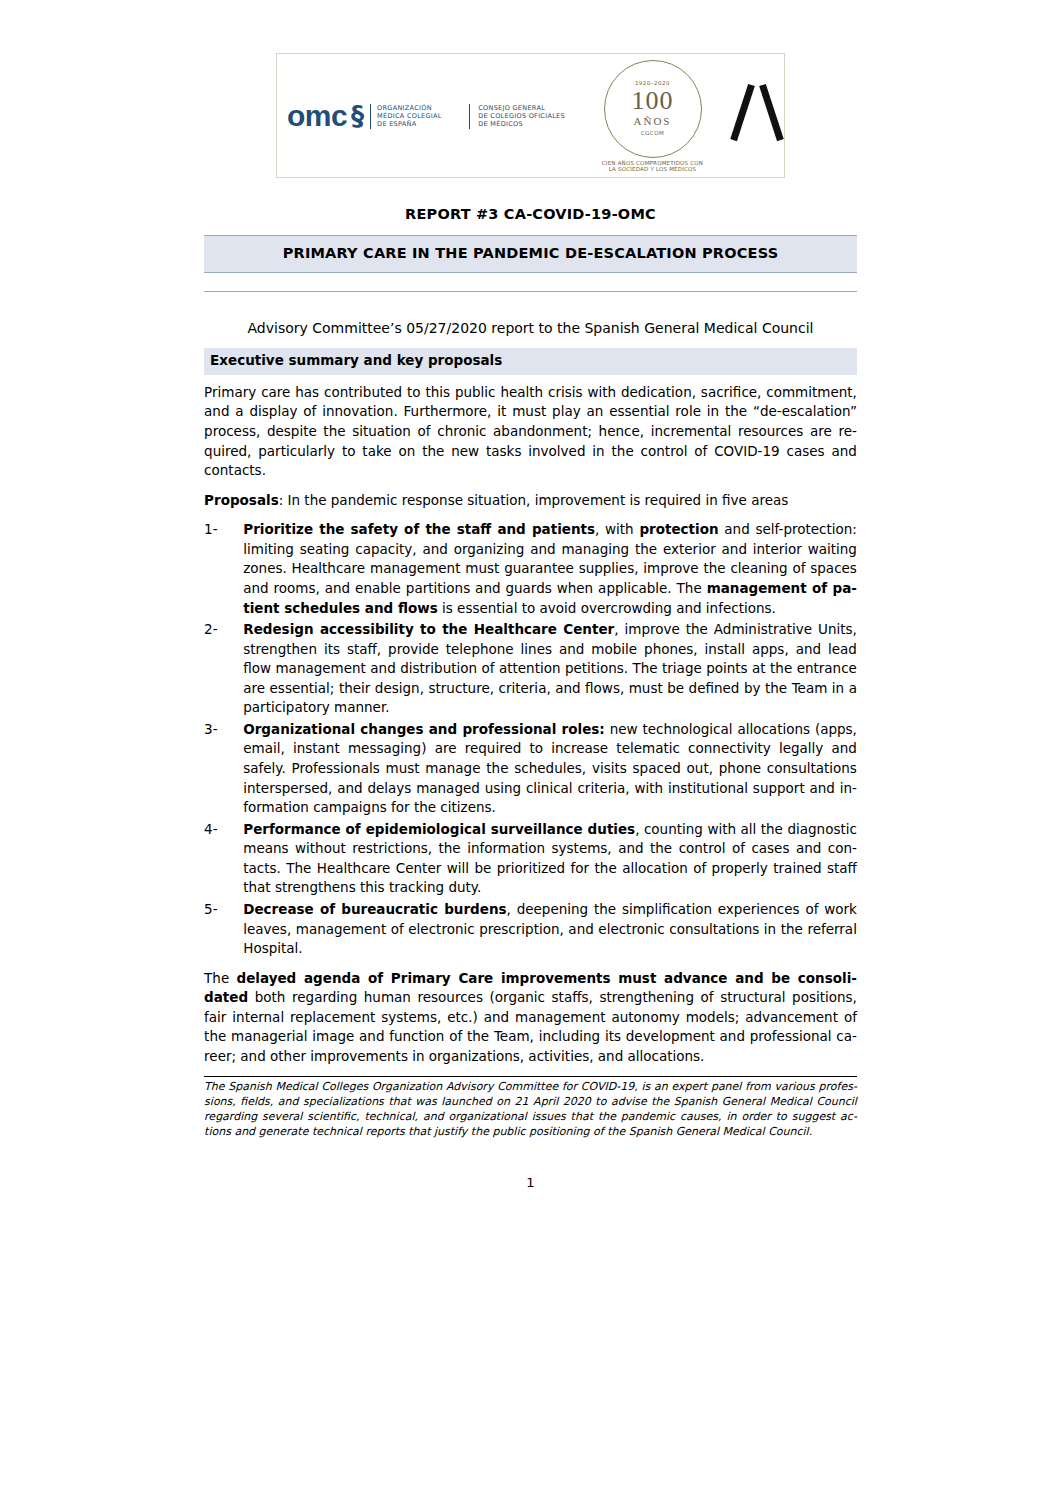omc § Organización
Médica Colegial
de España
Consejo General
de Colegios Oficiales
de Médicos
1920–2020 100 AÑOS CGCOM
CIEN AÑOS COMPROMETIDOS CON
LA SOCIEDAD Y LOS MÉDICOS
REPORT #3 CA-COVID-19-OMC
PRIMARY CARE IN THE PANDEMIC DE-ESCALATION PROCESS
Advisory Committee’s 05/27/2020 report to the Spanish General Medical Council
Executive summary and key proposals
Primary care has contributed to this public health crisis with dedication, sacrifice, commitment, and a display of innovation. Furthermore, it must play an essential role in the “de-escalation” process, despite the situation of chronic abandonment; hence, incremental resources are required, particularly to take on the new tasks involved in the control of COVID-19 cases and contacts.
Proposals: In the pandemic response situation, improvement is required in five areas
1-
Prioritize the safety of the staff and patients, with protection and self-protection: limiting seating capacity, and organizing and managing the exterior and interior waiting zones. Healthcare management must guarantee supplies, improve the cleaning of spaces and rooms, and enable partitions and guards when applicable. The management of patient schedules and flows is essential to avoid overcrowding and infections.
2-
Redesign accessibility to the Healthcare Center, improve the Administrative Units, strengthen its staff, provide telephone lines and mobile phones, install apps, and lead flow management and distribution of attention petitions. The triage points at the entrance are essential; their design, structure, criteria, and flows, must be defined by the Team in a participatory manner.
3-
Organizational changes and professional roles: new technological allocations (apps, email, instant messaging) are required to increase telematic connectivity legally and safely. Professionals must manage the schedules, visits spaced out, phone consultations interspersed, and delays managed using clinical criteria, with institutional support and information campaigns for the citizens.
4-
Performance of epidemiological surveillance duties, counting with all the diagnostic means without restrictions, the information systems, and the control of cases and contacts. The Healthcare Center will be prioritized for the allocation of properly trained staff that strengthens this tracking duty.
5-
Decrease of bureaucratic burdens, deepening the simplification experiences of work leaves, management of electronic prescription, and electronic consultations in the referral Hospital.
The delayed agenda of Primary Care improvements must advance and be consolidated both regarding human resources (organic staffs, strengthening of structural positions, fair internal replacement systems, etc.) and management autonomy models; advancement of the managerial image and function of the Team, including its development and professional career; and other improvements in organizations, activities, and allocations.
The Spanish Medical Colleges Organization Advisory Committee for COVID-19, is an expert panel from various professions, fields, and specializations that was launched on 21 April 2020 to advise the Spanish General Medical Council regarding several scientific, technical, and organizational issues that the pandemic causes, in order to suggest actions and generate technical reports that justify the public positioning of the Spanish General Medical Council.
1